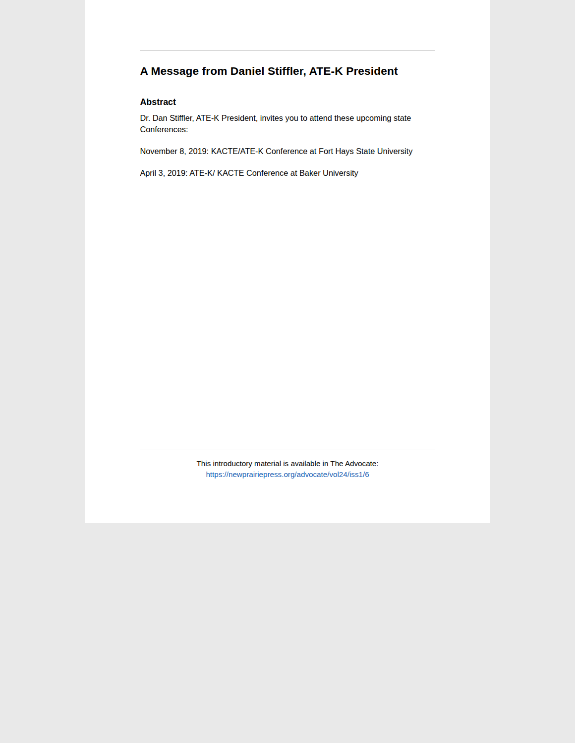A Message from Daniel Stiffler, ATE-K President
Abstract
Dr. Dan Stiffler, ATE-K President, invites you to attend these upcoming state Conferences:
November 8, 2019: KACTE/ATE-K Conference at Fort Hays State University
April 3, 2019: ATE-K/ KACTE Conference at Baker University
This introductory material is available in The Advocate: https://newprairiepress.org/advocate/vol24/iss1/6